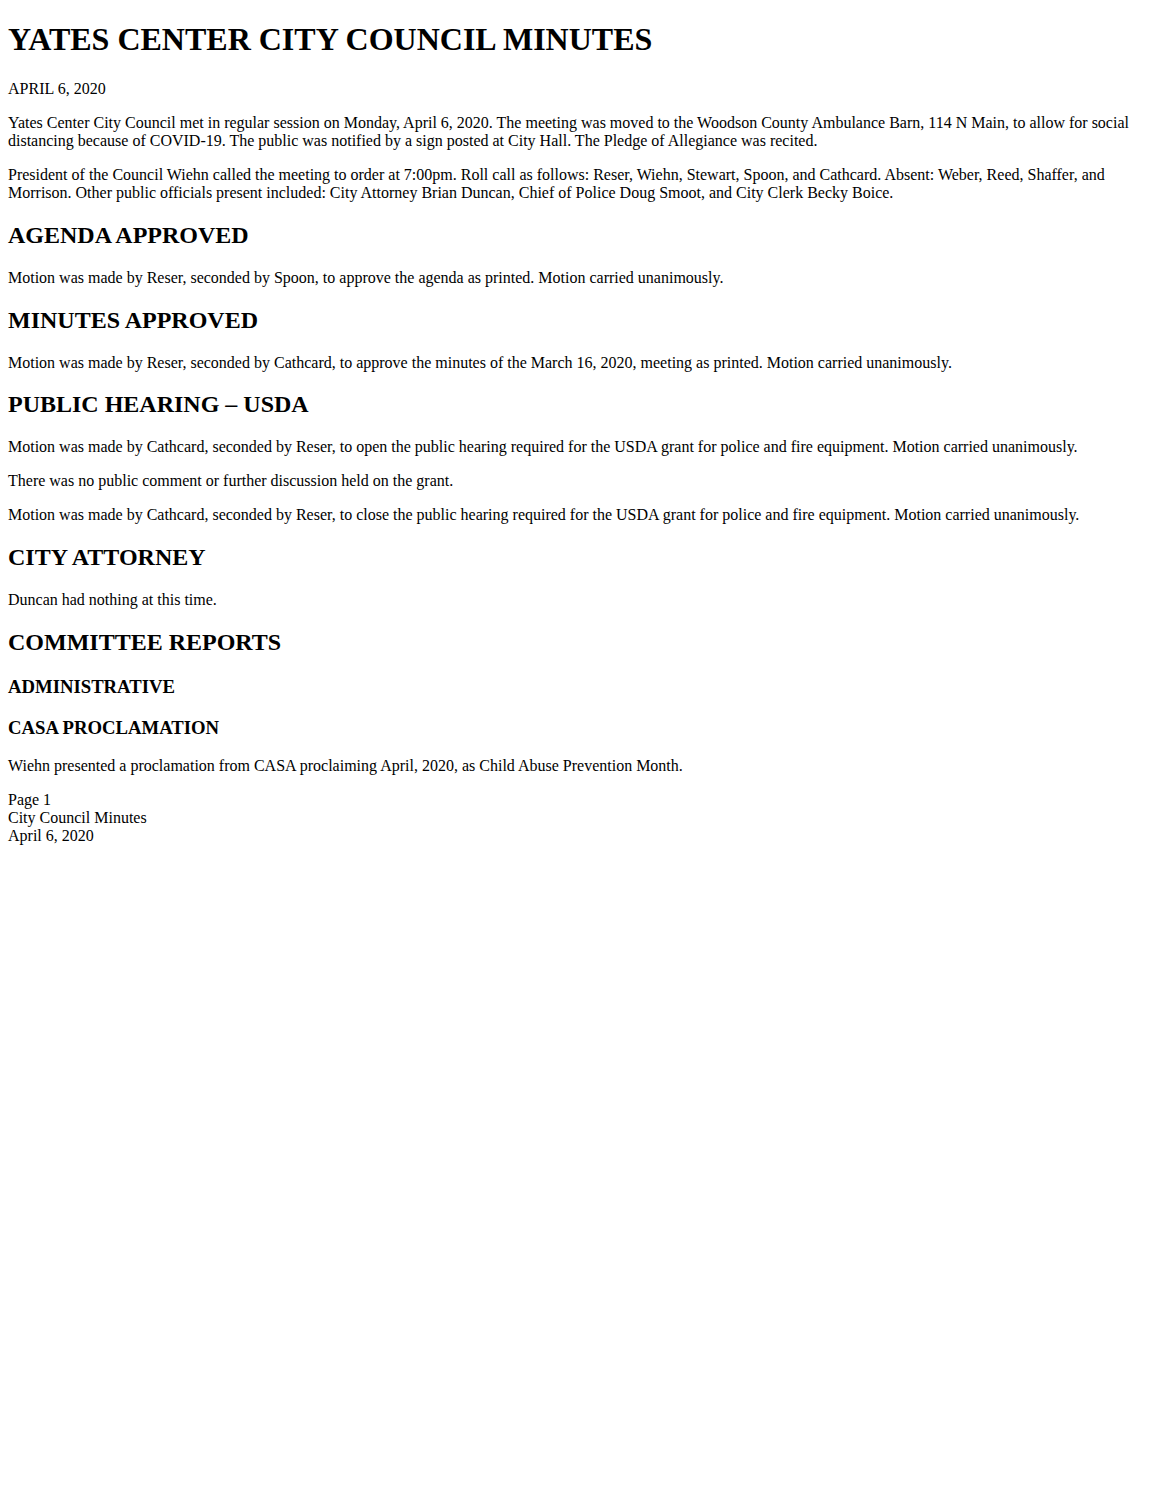YATES CENTER CITY COUNCIL MINUTES
APRIL 6, 2020
Yates Center City Council met in regular session on Monday, April 6, 2020. The meeting was moved to the Woodson County Ambulance Barn, 114 N Main, to allow for social distancing because of COVID-19. The public was notified by a sign posted at City Hall. The Pledge of Allegiance was recited.
President of the Council Wiehn called the meeting to order at 7:00pm. Roll call as follows: Reser, Wiehn, Stewart, Spoon, and Cathcard. Absent: Weber, Reed, Shaffer, and Morrison. Other public officials present included: City Attorney Brian Duncan, Chief of Police Doug Smoot, and City Clerk Becky Boice.
AGENDA APPROVED
Motion was made by Reser, seconded by Spoon, to approve the agenda as printed. Motion carried unanimously.
MINUTES APPROVED
Motion was made by Reser, seconded by Cathcard, to approve the minutes of the March 16, 2020, meeting as printed. Motion carried unanimously.
PUBLIC HEARING – USDA
Motion was made by Cathcard, seconded by Reser, to open the public hearing required for the USDA grant for police and fire equipment. Motion carried unanimously.
There was no public comment or further discussion held on the grant.
Motion was made by Cathcard, seconded by Reser, to close the public hearing required for the USDA grant for police and fire equipment. Motion carried unanimously.
CITY ATTORNEY
Duncan had nothing at this time.
COMMITTEE REPORTS
ADMINISTRATIVE
CASA PROCLAMATION
Wiehn presented a proclamation from CASA proclaiming April, 2020, as Child Abuse Prevention Month.
Page 1
City Council Minutes
April 6, 2020